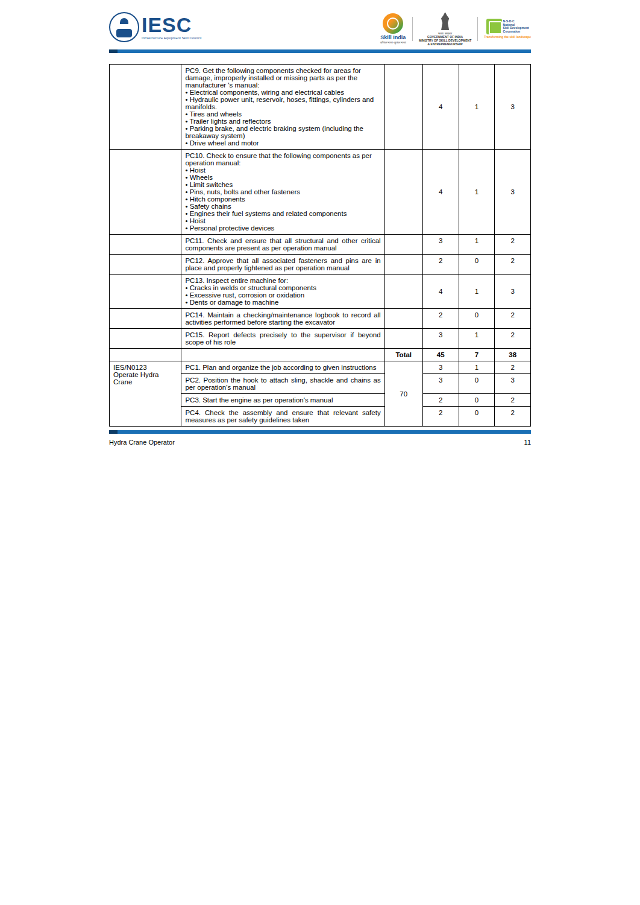IESC
Infrastructure Equipment Skill Council
Skill India
कौशल भारत-कुशल भारत
भारत सरकार
GOVERNMENT OF INDIA
MINISTRY OF SKILL DEVELOPMENT
& ENTREPRENEURSHIP
N·S·D·C
National
Skill Development
Corporation
Transforming the skill landscape
| | PC9. Get the following components checked for areas for damage, improperly installed or missing parts as per the manufacturer 's manual: • Electrical components, wiring and electrical cables • Hydraulic power unit, reservoir, hoses, fittings, cylinders and manifolds. • Tires and wheels • Trailer lights and reflectors • Parking brake, and electric braking system (including the breakaway system) • Drive wheel and motor | | 4 | 1 | 3 |
| | PC10. Check to ensure that the following components as per operation manual: • Hoist • Wheels • Limit switches • Pins, nuts, bolts and other fasteners • Hitch components • Safety chains • Engines their fuel systems and related components • Hoist • Personal protective devices | | 4 | 1 | 3 |
| | PC11. Check and ensure that all structural and other critical components are present as per operation manual | | 3 | 1 | 2 |
| | PC12. Approve that all associated fasteners and pins are in place and properly tightened as per operation manual | | 2 | 0 | 2 |
| | PC13. Inspect entire machine for: • Cracks in welds or structural components • Excessive rust, corrosion or oxidation • Dents or damage to machine | | 4 | 1 | 3 |
| | PC14. Maintain a checking/maintenance logbook to record all activities performed before starting the excavator | | 2 | 0 | 2 |
| | PC15. Report defects precisely to the supervisor if beyond scope of his role | | 3 | 1 | 2 |
| | | Total | 45 | 7 | 38 |
| IES/N0123 Operate Hydra Crane | PC1. Plan and organize the job according to given instructions | 70 | 3 | 1 | 2 |
| PC2. Position the hook to attach sling, shackle and chains as per operation's manual | 3 | 0 | 3 |
| PC3. Start the engine as per operation's manual | 2 | 0 | 2 |
| PC4. Check the assembly and ensure that relevant safety measures as per safety guidelines taken | 2 | 0 | 2 |
Hydra Crane Operator
11